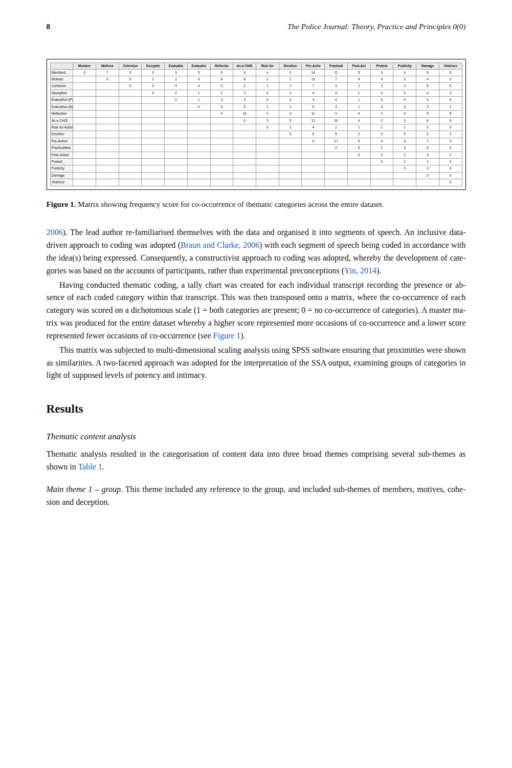8 The Police Journal: Theory, Practice and Principles 0(0)
| | Member | Motives | Cohesion | Deceptio | Evaluatio | Evaluatio | Reflectio | As a CHIS | Role for | Emotion | Pre-Actio | Practical | Post-Act | Protest | Publicity | Damage | Violence |
| --- | --- | --- | --- | --- | --- | --- | --- | --- | --- | --- | --- | --- | --- | --- | --- | --- | --- |
| Members | 0 | 7 | 5 | 3 | 3 | 5 | 9 | 9 | 4 | 3 | 14 | 11 | 5 | 3 | 4 | 6 | 5 |
| Motives | | 0 | 5 | 2 | 2 | 4 | 6 | 6 | 1 | 2 | 10 | 7 | 4 | 4 | 3 | 4 | 2 |
| Cohesion | | | 0 | 0 | 4 | 4 | 4 | 2 | 1 | 1 | 7 | 4 | 2 | 3 | 4 | 5 | 0 |
| Deception | | | | 0 | 2 | 1 | 2 | 2 | 0 | 2 | 4 | 4 | 1 | 0 | 0 | 0 | 3 |
| Evaluation (Pos) | | | | | 0 | 1 | 3 | 3 | 0 | 3 | 4 | 4 | 1 | 0 | 0 | 0 | 4 |
| Evaluation (Neg) | | | | | | 0 | 5 | 5 | 2 | 1 | 6 | 3 | 1 | 3 | 3 | 3 | 1 |
| Reflection | | | | | | | 0 | 10 | 2 | 3 | 11 | 9 | 4 | 3 | 4 | 4 | 5 |
| As a CHIS | | | | | | | | 0 | 3 | 5 | 12 | 10 | 4 | 2 | 3 | 6 | 5 |
| Role for Action | | | | | | | | | 0 | 1 | 4 | 2 | 1 | 1 | 1 | 3 | 0 |
| Emotion | | | | | | | | | | 0 | 5 | 5 | 2 | 0 | 0 | 2 | 3 |
| Pre-Action | | | | | | | | | | | 0 | 17 | 5 | 4 | 4 | 7 | 9 |
| Practicalities | | | | | | | | | | | | 0 | 5 | 2 | 3 | 5 | 9 |
| Post-Action | | | | | | | | | | | | | 0 | 2 | 2 | 3 | 1 |
| Protest | | | | | | | | | | | | | | 0 | 2 | 1 | 0 |
| Publicity | | | | | | | | | | | | | | | 0 | 3 | 0 |
| Damage | | | | | | | | | | | | | | | | 0 | 0 |
| Violence | | | | | | | | | | | | | | | | | 0 |
Figure 1. Matrix showing frequency score for co-occurrence of thematic categories across the entire dataset.
2006). The lead author re-familiarised themselves with the data and organised it into segments of speech. An inclusive data-driven approach to coding was adopted (Braun and Clarke, 2006) with each segment of speech being coded in accordance with the idea(s) being expressed. Consequently, a constructivist approach to coding was adopted, whereby the development of categories was based on the accounts of participants, rather than experimental preconceptions (Yin, 2014).
Having conducted thematic coding, a tally chart was created for each individual transcript recording the presence or absence of each coded category within that transcript. This was then transposed onto a matrix, where the co-occurrence of each category was scored on a dichotomous scale (1 = both categories are present; 0 = no co-occurrence of categories). A master matrix was produced for the entire dataset whereby a higher score represented more occasions of co-occurrence and a lower score represented fewer occasions of co-occurrence (see Figure 1).
This matrix was subjected to multi-dimensional scaling analysis using SPSS software ensuring that proximities were shown as similarities. A two-faceted approach was adopted for the interpretation of the SSA output, examining groups of categories in light of supposed levels of potency and intimacy.
Results
Thematic content analysis
Thematic analysis resulted in the categorisation of content data into three broad themes comprising several sub-themes as shown in Table 1.
Main theme 1 – group. This theme included any reference to the group, and included sub-themes of members, motives, cohesion and deception.